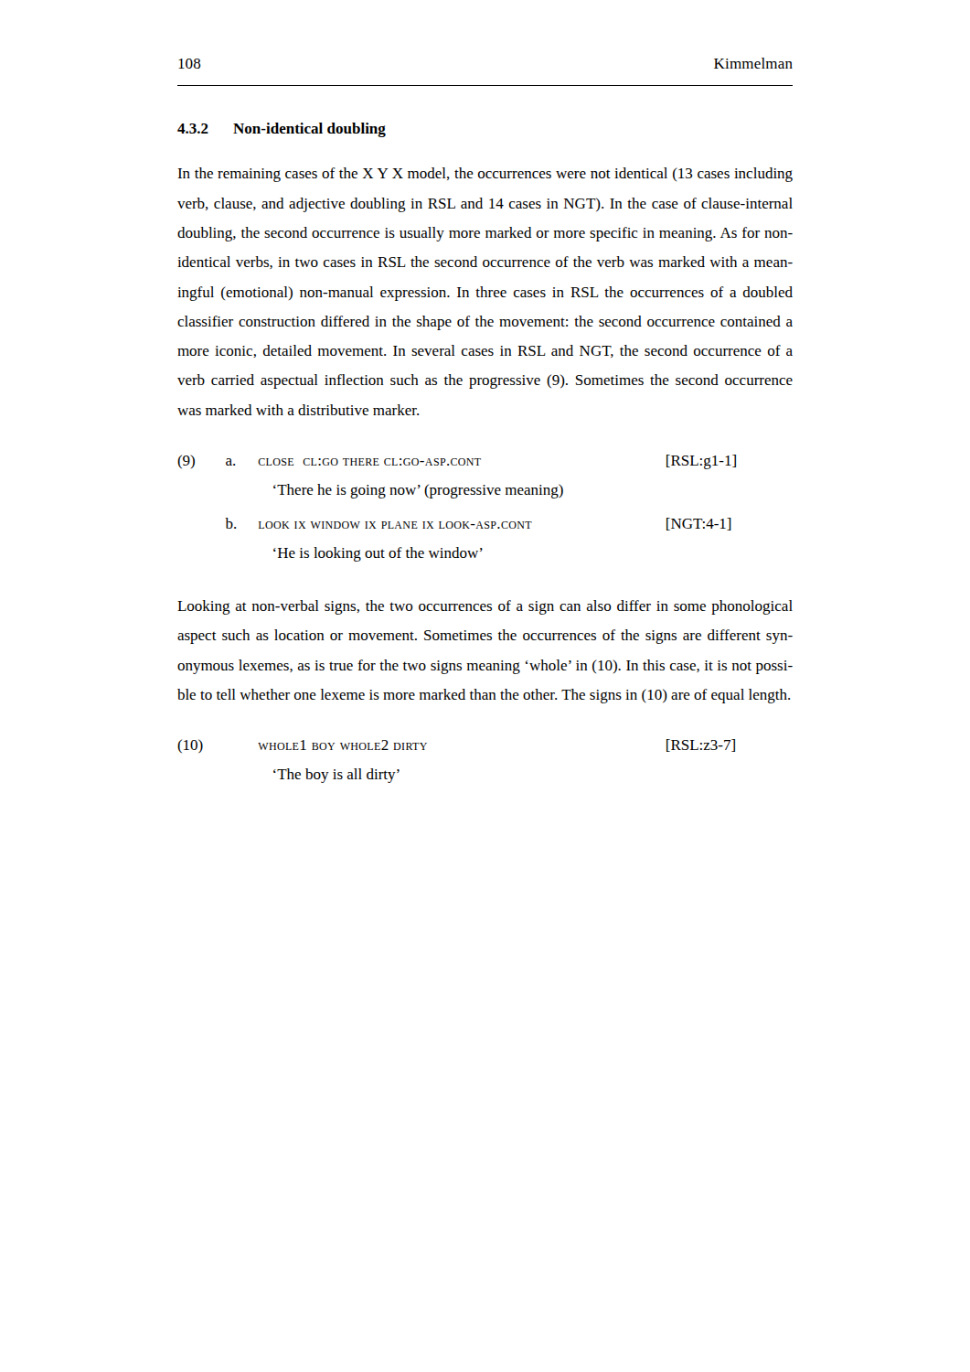108 Kimmelman
4.3.2 Non-identical doubling
In the remaining cases of the X Y X model, the occurrences were not identical (13 cases including verb, clause, and adjective doubling in RSL and 14 cases in NGT). In the case of clause-internal doubling, the second occurrence is usually more marked or more specific in meaning. As for non-identical verbs, in two cases in RSL the second occurrence of the verb was marked with a meaningful (emotional) non-manual expression. In three cases in RSL the occurrences of a doubled classifier construction differed in the shape of the movement: the second occurrence contained a more iconic, detailed movement. In several cases in RSL and NGT, the second occurrence of a verb carried aspectual inflection such as the progressive (9). Sometimes the second occurrence was marked with a distributive marker.
| (9) | a. | close cl:go there cl:go-asp.cont | [RSL:g1-1] |
| | | ‘There he is going now’ (progressive meaning) | |
| | b. | look ix window ix plane ix look-asp.cont | [NGT:4-1] |
| | | ‘He is looking out of the window’ | |
Looking at non-verbal signs, the two occurrences of a sign can also differ in some phonological aspect such as location or movement. Sometimes the occurrences of the signs are different synonymous lexemes, as is true for the two signs meaning ‘whole’ in (10). In this case, it is not possible to tell whether one lexeme is more marked than the other. The signs in (10) are of equal length.
| (10) | whole1 boy whole2 dirty | [RSL:z3-7] |
| | ‘The boy is all dirty’ | |